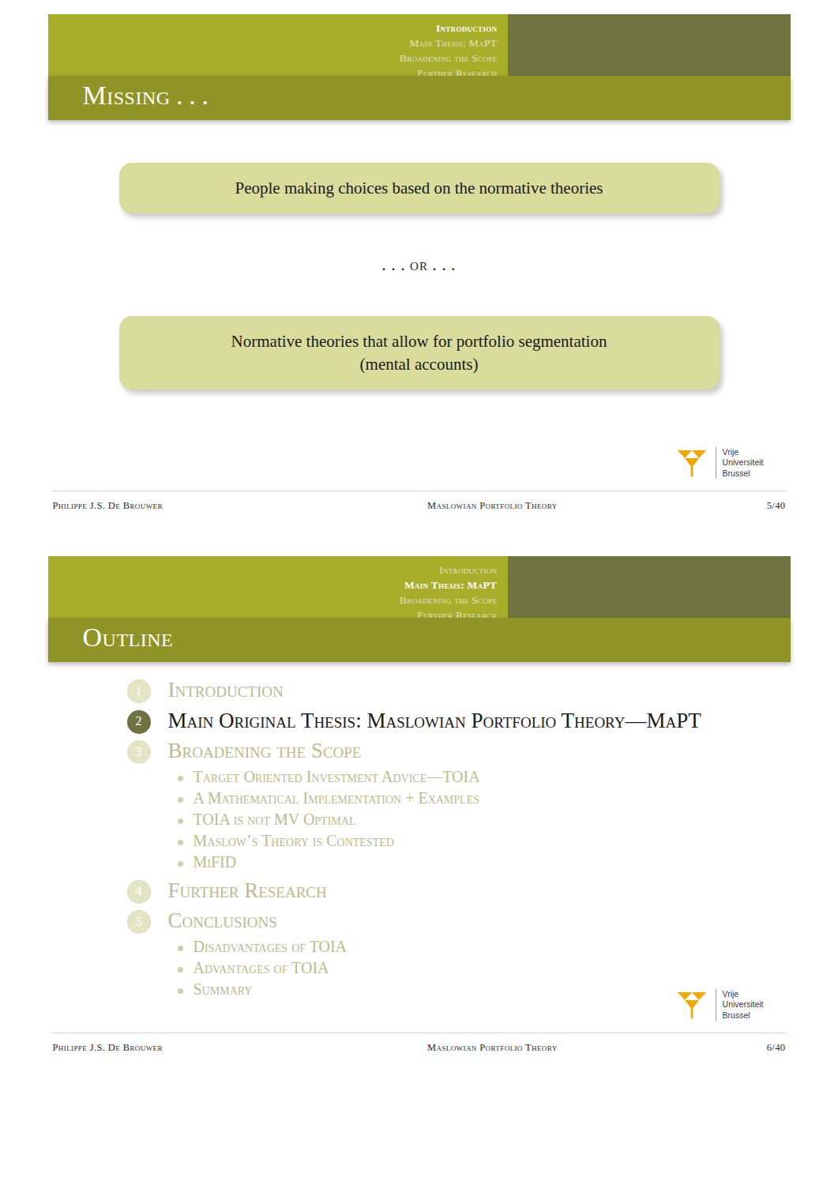Introduction
Main Thesis: MaPT
Broadening the Scope
Further Research
Conclusions
Missing . . .
People making choices based on the normative theories
. . . or . . .
Normative theories that allow for portfolio segmentation
(mental accounts)
Vrije
Universiteit
Brussel
Philippe J.S. De Brouwer
Maslowian Portfolio Theory
5/40
Introduction
Main Thesis: MaPT
Broadening the Scope
Further Research
Conclusions
Outline
Introduction
Main Original Thesis: Maslowian Portfolio Theory—MaPT
Broadening the Scope
Target Oriented Investment Advice—TOIA
A Mathematical Implementation + Examples
TOIA is not MV Optimal
Maslow’s Theory is Contested
MiFID
Further Research
Conclusions
Disadvantages of TOIA
Advantages of TOIA
Summary
Vrije
Universiteit
Brussel
Philippe J.S. De Brouwer
Maslowian Portfolio Theory
6/40